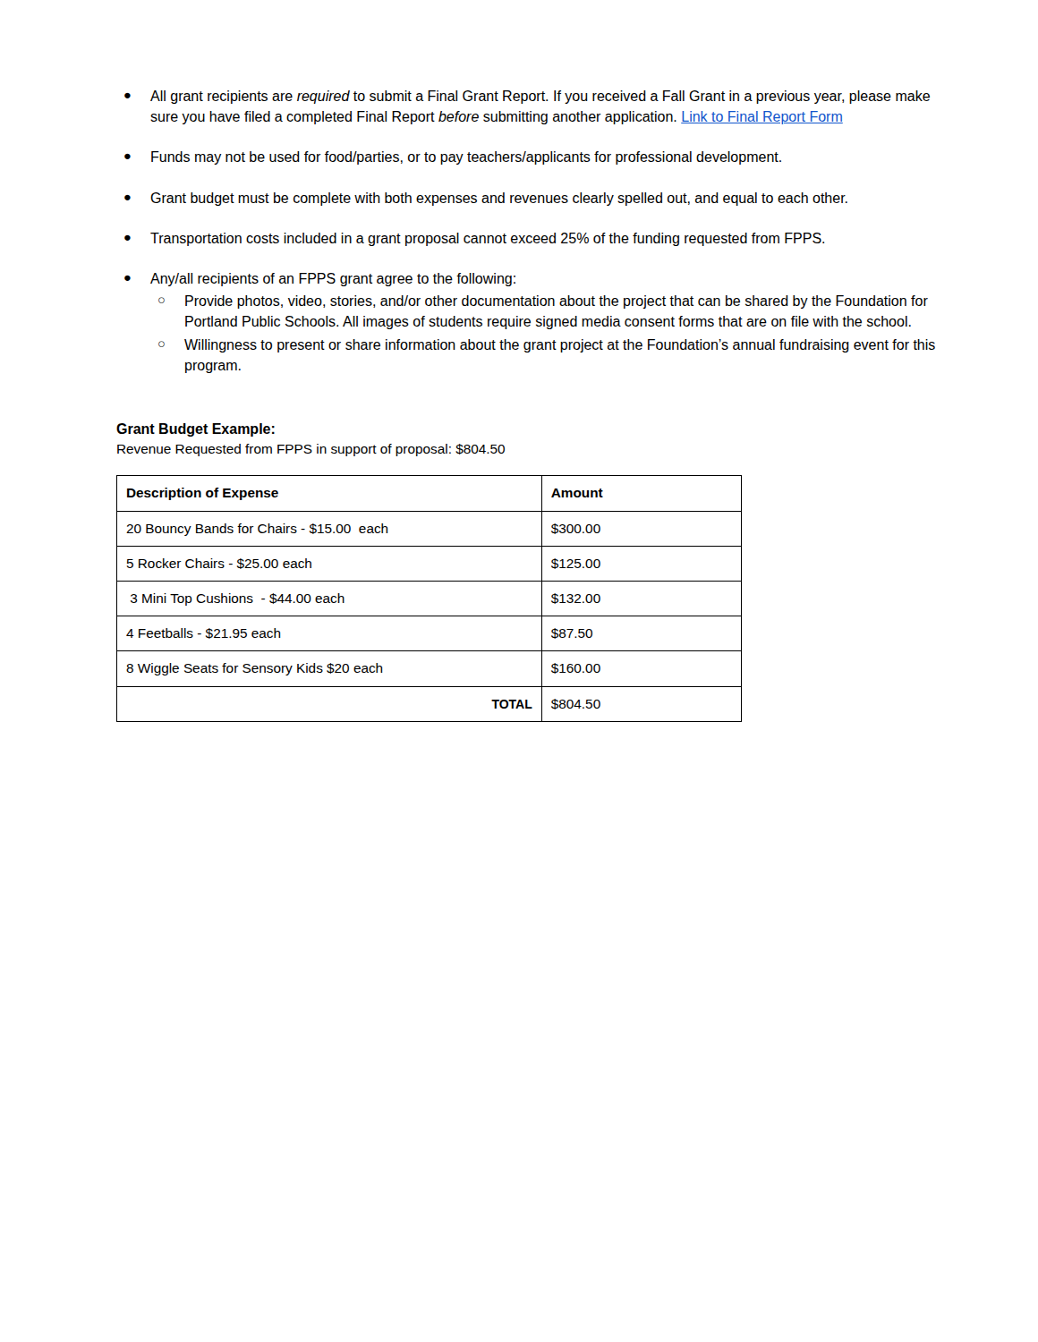All grant recipients are required to submit a Final Grant Report. If you received a Fall Grant in a previous year, please make sure you have filed a completed Final Report before submitting another application. Link to Final Report Form
Funds may not be used for food/parties, or to pay teachers/applicants for professional development.
Grant budget must be complete with both expenses and revenues clearly spelled out, and equal to each other.
Transportation costs included in a grant proposal cannot exceed 25% of the funding requested from FPPS.
Any/all recipients of an FPPS grant agree to the following:
Provide photos, video, stories, and/or other documentation about the project that can be shared by the Foundation for Portland Public Schools. All images of students require signed media consent forms that are on file with the school.
Willingness to present or share information about the grant project at the Foundation’s annual fundraising event for this program.
Grant Budget Example:
Revenue Requested from FPPS in support of proposal: $804.50
| Description of Expense | Amount |
| --- | --- |
| 20 Bouncy Bands for Chairs - $15.00 each | $300.00 |
| 5 Rocker Chairs - $25.00 each | $125.00 |
| 3 Mini Top Cushions - $44.00 each | $132.00 |
| 4 Feetballs - $21.95 each | $87.50 |
| 8 Wiggle Seats for Sensory Kids $20 each | $160.00 |
| TOTAL | $804.50 |